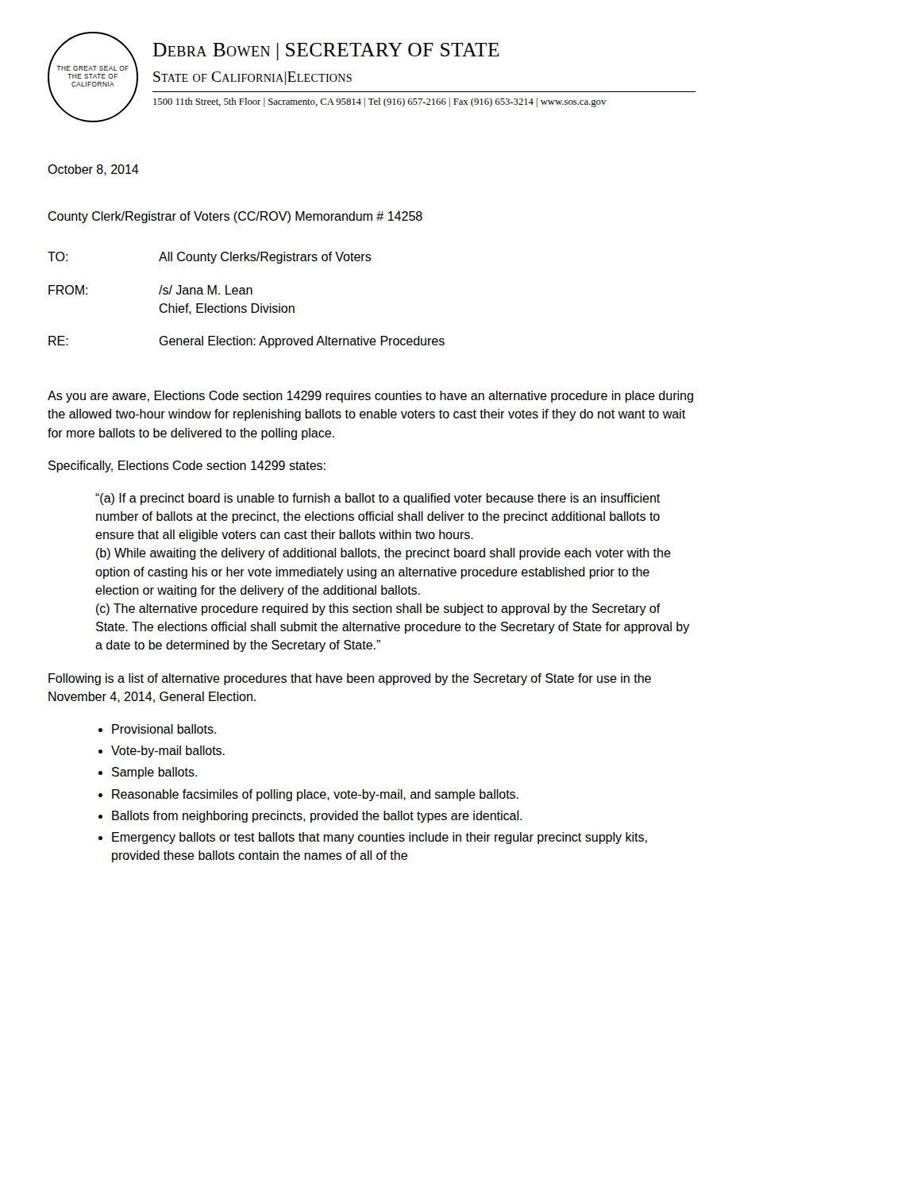THE GREAT SEAL OF THE STATE OF CALIFORNIA
Debra Bowen|SECRETARY OF STATE
State of California|Elections
1500 11th Street, 5th Floor | Sacramento, CA 95814 | Tel (916) 657-2166 | Fax (916) 653-3214 | www.sos.ca.gov
October 8, 2014
County Clerk/Registrar of Voters (CC/ROV) Memorandum # 14258
| TO: | All County Clerks/Registrars of Voters |
| FROM: | /s/ Jana M. Lean Chief, Elections Division |
| RE: | General Election: Approved Alternative Procedures |
As you are aware, Elections Code section 14299 requires counties to have an alternative procedure in place during the allowed two-hour window for replenishing ballots to enable voters to cast their votes if they do not want to wait for more ballots to be delivered to the polling place.
Specifically, Elections Code section 14299 states:
“(a) If a precinct board is unable to furnish a ballot to a qualified voter because there is an insufficient number of ballots at the precinct, the elections official shall deliver to the precinct additional ballots to ensure that all eligible voters can cast their ballots within two hours.
(b) While awaiting the delivery of additional ballots, the precinct board shall provide each voter with the option of casting his or her vote immediately using an alternative procedure established prior to the election or waiting for the delivery of the additional ballots.
(c) The alternative procedure required by this section shall be subject to approval by the Secretary of State. The elections official shall submit the alternative procedure to the Secretary of State for approval by a date to be determined by the Secretary of State.”
Following is a list of alternative procedures that have been approved by the Secretary of State for use in the November 4, 2014, General Election.
Provisional ballots.
Vote-by-mail ballots.
Sample ballots.
Reasonable facsimiles of polling place, vote-by-mail, and sample ballots.
Ballots from neighboring precincts, provided the ballot types are identical.
Emergency ballots or test ballots that many counties include in their regular precinct supply kits, provided these ballots contain the names of all of the